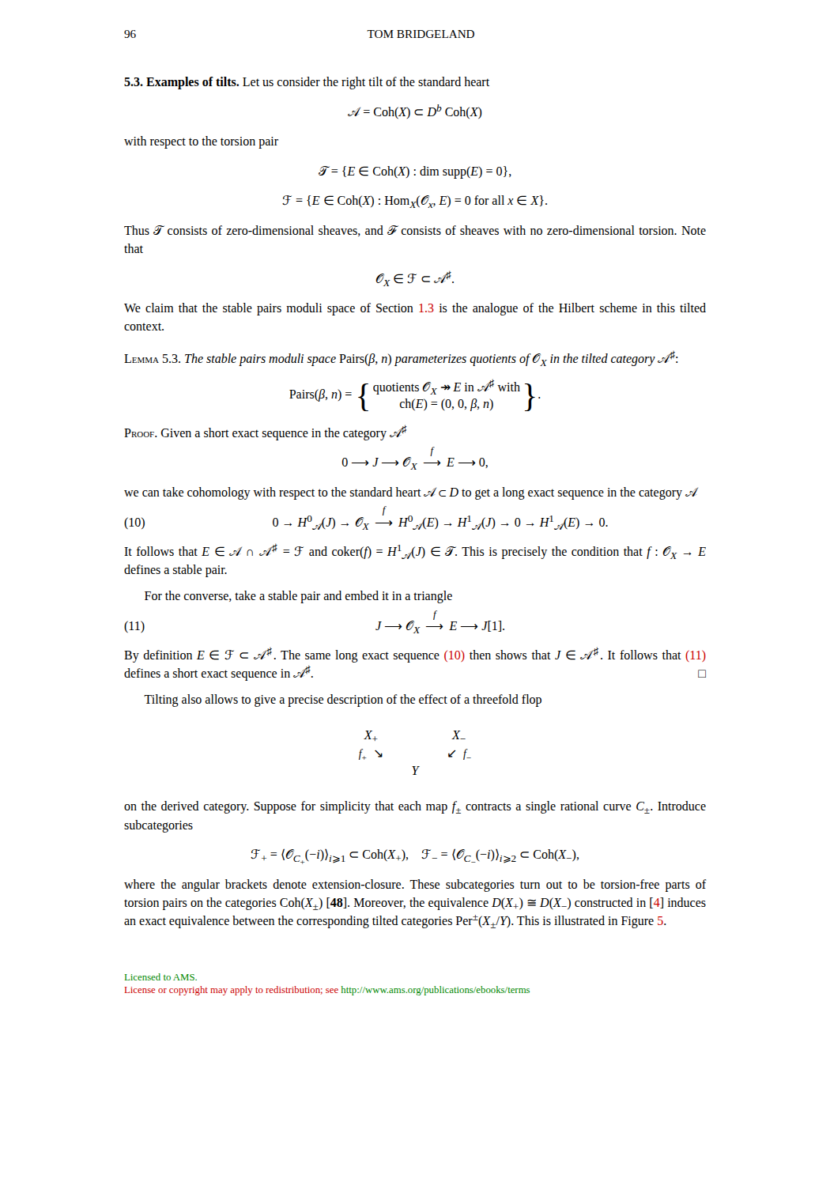96 TOM BRIDGELAND
5.3. Examples of tilts.
Let us consider the right tilt of the standard heart
𝒜 = Coh(X) ⊂ Db Coh(X)
with respect to the torsion pair
𝒯 = {E ∈ Coh(X) : dim supp(E) = 0},
ℱ = {E ∈ Coh(X) : HomX(𝒪x, E) = 0 for all x ∈ X}.
Thus 𝒯 consists of zero-dimensional sheaves, and ℱ consists of sheaves with no zero-dimensional torsion. Note that
𝒪X ∈ ℱ ⊂ 𝒜♯.
We claim that the stable pairs moduli space of Section 1.3 is the analogue of the Hilbert scheme in this tilted context.
Lemma 5.3. The stable pairs moduli space Pairs(β, n) parameterizes quotients of 𝒪X in the tilted category 𝒜♯:
Pairs(β, n) = { quotients 𝒪X ↠ E in 𝒜♯ with
ch(E) = (0, 0, β, n) } .
Proof. Given a short exact sequence in the category 𝒜♯
0 ⟶ J ⟶ 𝒪X f⟶ E ⟶ 0,
we can take cohomology with respect to the standard heart 𝒜 ⊂ D to get a long exact sequence in the category 𝒜
(10) 0 → H0𝒜(J) → 𝒪X f⟶ H0𝒜(E) → H1𝒜(J) → 0 → H1𝒜(E) → 0.
It follows that E ∈ 𝒜 ∩ 𝒜♯ = ℱ and coker(f) = H1𝒜(J) ∈ 𝒯. This is precisely the condition that f : 𝒪X → E defines a stable pair.
For the converse, take a stable pair and embed it in a triangle
(11) J ⟶ 𝒪X f⟶ E ⟶ J[1].
By definition E ∈ ℱ ⊂ 𝒜♯. The same long exact sequence (10) then shows that J ∈ 𝒜♯. It follows that (11) defines a short exact sequence in 𝒜♯. □
Tilting also allows to give a precise description of the effect of a threefold flop
| X + | | X − |
| f + ↘ | | ↙ f − |
| | Y | |
on the derived category. Suppose for simplicity that each map f± contracts a single rational curve C±. Introduce subcategories
ℱ+ = ⟨𝒪C+(−i)⟩i⩾1 ⊂ Coh(X+), ℱ− = ⟨𝒪C−(−i)⟩i⩾2 ⊂ Coh(X−),
where the angular brackets denote extension-closure. These subcategories turn out to be torsion-free parts of torsion pairs on the categories Coh(X±) [48]. Moreover, the equivalence D(X+) ≅ D(X−) constructed in [4] induces an exact equivalence between the corresponding tilted categories Per±(X±/Y). This is illustrated in Figure 5.
Licensed to AMS.
License or copyright may apply to redistribution; see http://www.ams.org/publications/ebooks/terms